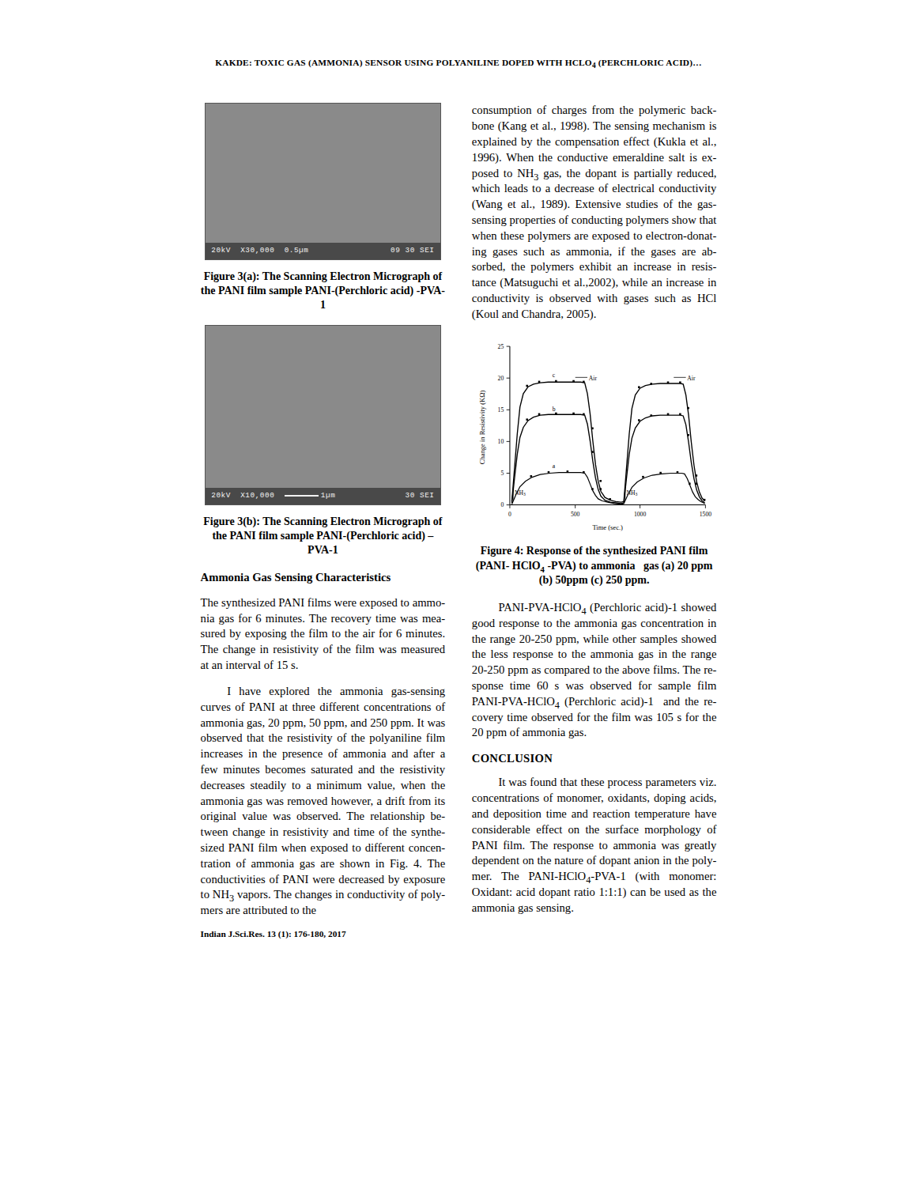KAKDE: TOXIC GAS (AMMONIA) SENSOR USING POLYANILINE DOPED WITH HCLO4 (PERCHLORIC ACID)…
20kV X30,000 0.5µm 09 30 SEI
Figure 3(a): The Scanning Electron Micrograph of the PANI film sample PANI-(Perchloric acid) -PVA-1
20kV X10,000 1µm 30 SEI
Figure 3(b): The Scanning Electron Micrograph of the PANI film sample PANI-(Perchloric acid) –PVA-1
Ammonia Gas Sensing Characteristics
The synthesized PANI films were exposed to ammonia gas for 6 minutes. The recovery time was measured by exposing the film to the air for 6 minutes. The change in resistivity of the film was measured at an interval of 15 s.
I have explored the ammonia gas-sensing curves of PANI at three different concentrations of ammonia gas, 20 ppm, 50 ppm, and 250 ppm. It was observed that the resistivity of the polyaniline film increases in the presence of ammonia and after a few minutes becomes saturated and the resistivity decreases steadily to a minimum value, when the ammonia gas was removed however, a drift from its original value was observed. The relationship between change in resistivity and time of the synthesized PANI film when exposed to different concentration of ammonia gas are shown in Fig. 4. The conductivities of PANI were decreased by exposure to NH3 vapors. The changes in conductivity of polymers are attributed to the
consumption of charges from the polymeric backbone (Kang et al., 1998). The sensing mechanism is explained by the compensation effect (Kukla et al., 1996). When the conductive emeraldine salt is exposed to NH3 gas, the dopant is partially reduced, which leads to a decrease of electrical conductivity (Wang et al., 1989). Extensive studies of the gas-sensing properties of conducting polymers show that when these polymers are exposed to electron-donating gases such as ammonia, if the gases are absorbed, the polymers exhibit an increase in resistance (Matsuguchi et al.,2002), while an increase in conductivity is observed with gases such as HCl (Koul and Chandra, 2005).
0 5 10 15 20 25 0 500 1000 1500 Time (sec.) Change in Resistivity (KΩ) c b a Air Air NH3 NH3
Figure 4: Response of the synthesized PANI film (PANI- HClO4 -PVA) to ammonia gas (a) 20 ppm (b) 50ppm (c) 250 ppm.
PANI-PVA-HClO4 (Perchloric acid)-1 showed good response to the ammonia gas concentration in the range 20-250 ppm, while other samples showed the less response to the ammonia gas in the range 20-250 ppm as compared to the above films. The response time 60 s was observed for sample film PANI-PVA-HClO4 (Perchloric acid)-1 and the recovery time observed for the film was 105 s for the 20 ppm of ammonia gas.
CONCLUSION
It was found that these process parameters viz. concentrations of monomer, oxidants, doping acids, and deposition time and reaction temperature have considerable effect on the surface morphology of PANI film. The response to ammonia was greatly dependent on the nature of dopant anion in the polymer. The PANI-HClO4-PVA-1 (with monomer: Oxidant: acid dopant ratio 1:1:1) can be used as the ammonia gas sensing.
Indian J.Sci.Res. 13 (1): 176-180, 2017